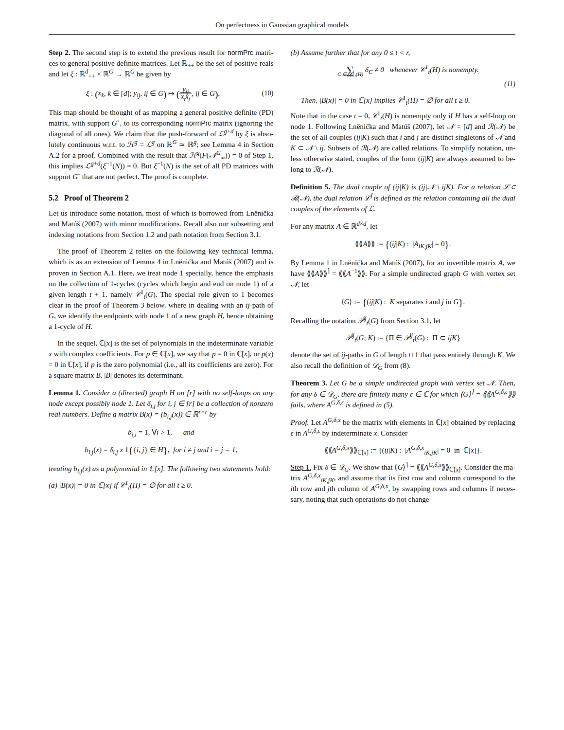On perfectness in Gaussian graphical models
Step 2. The second step is to extend the previous result for normPrc matrices to general positive definite matrices. Let ℝ++ be the set of positive reals and let ξ : ℝd++ × ℝG → ℝG be given by
ξ : (xk, k ∈ [d]; yij, ij ∈ G) ↦ (yij xixj, ij ∈ G).
(10)
This map should be thought of as mapping a general positive definite (PD) matrix, with support G◦, to its corresponding normPrc matrix (ignoring the diagonal of all ones). We claim that the push-forward of ℒg+d by ξ is absolutely continuous w.r.t. to ℋg = ℒg on ℝG ≃ ℝg; see Lemma 4 in Section A.2 for a proof. Combined with the result that ℋg(F(𝒩G∞)) = 0 of Step 1, this implies ℒg+d(ξ−1(N)) = 0. But ξ−1(N) is the set of all PD matrices with support G◦ that are not perfect. The proof is complete.
5.2 Proof of Theorem 2
Let us introduce some notation, most of which is borrowed from Lněnička and Matúš (2007) with minor modifications. Recall also our subsetting and indexing notations from Section 1.2 and path notation from Section 3.1.
The proof of Theorem 2 relies on the following key technical lemma, which is as an extension of Lemma 4 in Lněnička and Matúš (2007) and is proven in Section A.1. Here, we treat node 1 specially, hence the emphasis on the collection of 1-cycles (cycles which begin and end on node 1) of a given length t + 1, namely 𝒞1t(G). The special role given to 1 becomes clear in the proof of Theorem 3 below, where in dealing with an ij-path of G, we identify the endpoints with node 1 of a new graph H, hence obtaining a 1-cycle of H.
In the sequel, ℂ[x] is the set of polynomials in the indeterminate variable x with complex coefficients. For p ∈ ℂ[x], we say that p = 0 in ℂ[x], or p(x) = 0 in ℂ[x], if p is the zero polynomial (i.e., all its coefficients are zero). For a square matrix B, |B| denotes its determinant.
Lemma 1. Consider a (directed) graph H on [r] with no self-loops on any node except possibly node 1. Let δi,j for i, j ∈ [r] be a collection of nonzero real numbers. Define a matrix B(x) = (bi,j(x)) ∈ ℝr×r by
bi,i = 1, ∀i > 1, and
bi,j(x) = δi,j x 1{{i, j} ∈ H}, for i ≠ j and i = j = 1,
treating bi,j(x) as a polynomial in ℂ[x]. The following two statements hold:
(a) |B(x)| = 0 in ℂ[x] if 𝒞1t(H) = ∅ for all t ≥ 0.
(b) Assume further that for any 0 ≤ t < r,
∑C ∈ 𝒞1t(H) δC ≠ 0 whenever 𝒞1t(H) is nonempty.
(11)
Then, |B(x)| = 0 in ℂ[x] implies 𝒞1t(H) = ∅ for all t ≥ 0.
Note that in the case t = 0, 𝒞1t(H) is nonempty only if H has a self-loop on node 1. Following Lněnička and Matúš (2007), let 𝒩 = [d] and ℛ(𝒩) be the set of all couples (ij|K) such that i and j are distinct singletons of 𝒩 and K ⊂ 𝒩 \ ij. Subsets of ℛ(𝒩) are called relations. To simplify notation, unless otherwise stated, couples of the form (ij|K) are always assumed to belong to ℛ(𝒩).
Definition 5. The dual couple of (ij|K) is (ij|𝒩 \ ijK). For a relation ℒ ⊂ ℛ(𝒩), the dual relation ℒ⌉ is defined as the relation containing all the dual couples of the elements of ℒ.
For any matrix A ∈ ℝd×d, let
⟪⟪A⟫⟫ := {(ij|K) : |AiK,jK| = 0}.
By Lemma 1 in Lněnička and Matúš (2007), for an invertible matrix A, we have ⟪⟪A⟫⟫⌉ = ⟪⟪A−1⟫⟫. For a simple undirected graph G with vertex set 𝒩, let
⟨G⟩ := {(ij|K) : K separates i and j in G}.
Recalling the notation 𝒫ijt(G) from Section 3.1, let
𝒫ijt(G; K) := {Π ∈ 𝒫ijt(G) : Π ⊂ ijK}
denote the set of ij-paths in G of length t+1 that pass entirely through K. We also recall the definition of 𝒟G from (8).
Theorem 3. Let G be a simple undirected graph with vertex set 𝒩. Then, for any δ ∈ 𝒟G, there are finitely many ε ∈ ℂ for which ⟨G⟩⌉ = ⟪⟪AG,δ,ε⟫⟫ fails, where AG,δ,ε is defined in (5).
Proof. Let AG,δ,x be the matrix with elements in ℂ[x] obtained by replacing ε in AG,δ,ε by indeterminate x. Consider
⟪⟪AG,δ,x⟫⟫ℂ[x] := {(ij|K) : |AG,δ,xiK,jK| = 0 in ℂ[x]}.
Step 1. Fix δ ∈ 𝒟G. We show that ⟨G⟩⌉ = ⟪⟪AG,δ,x⟫⟫ℂ[x]. Consider the matrix AG,δ,xiK,jK, and assume that its first row and column correspond to the ith row and jth column of AG,δ,x, by swapping rows and columns if necessary, noting that such operations do not change